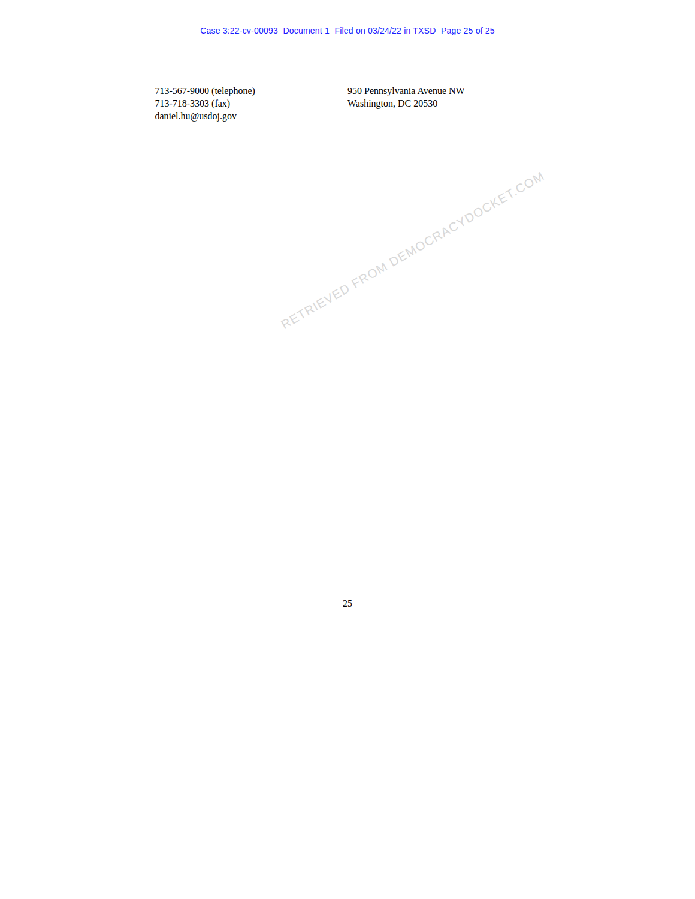Case 3:22-cv-00093 Document 1 Filed on 03/24/22 in TXSD Page 25 of 25
713-567-9000 (telephone)
713-718-3303 (fax)
daniel.hu@usdoj.gov
950 Pennsylvania Avenue NW
Washington, DC 20530
RETRIEVED FROM DEMOCRACYDOCKET.COM
25